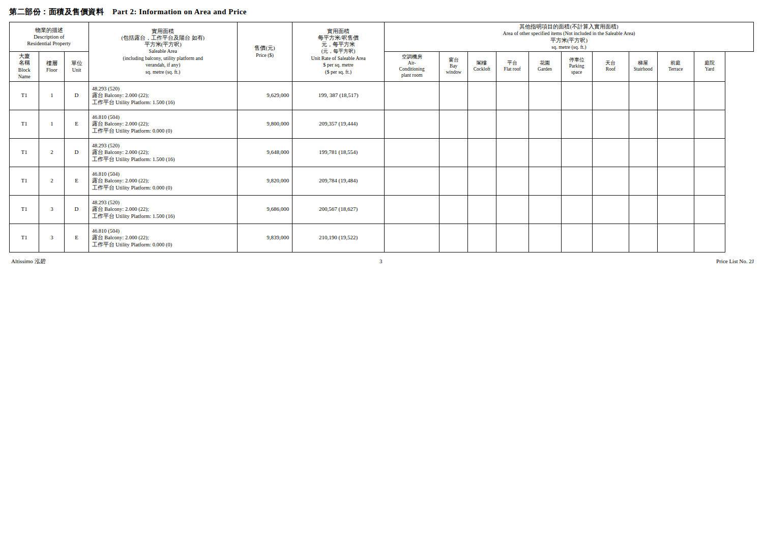第二部份：面積及售價資料 Part 2: Information on Area and Price
| 物業的描述 Description of Residential Property | 實用面積 (包括露台，工作平台及陽台 如有) 平方米(平方呎) Saleable Area (including balcony, utility platform and verandah, if any) sq. metre (sq. ft.) | 售價(元) Price ($) | 實用面積 每平方米/呎售價 元，每平方米 (元，每平方呎) Unit Rate of Saleable Area $ per sq. metre ($ per sq. ft.) | 其他指明項目的面積(不計算入實用面積) Area of other specified items (Not included in the Saleable Area) 平方米(平方呎) sq. metre (sq. ft.) |
| --- | --- | --- | --- | --- |
| 大廈 名稱 Block Name | 樓層 Floor | 單位 Unit | 空調機房 Air- Conditioning plant room | 窗台 Bay window | 閣樓 Cockloft | 平台 Flat roof | 花園 Garden | 停車位 Parking space | 天台 Roof | 梯屋 Stairhood | 前庭 Terrace | 庭院 Yard |
| T1 | 1 | D | 48.293 (520) 露台 Balcony: 2.000 (22); 工作平台 Utility Platform: 1.500 (16) | 9,629,000 | 199, 387 (18,517) | | | | | | | | | | |
| T1 | 1 | E | 46.810 (504) 露台 Balcony: 2.000 (22); 工作平台 Utility Platform: 0.000 (0) | 9,800,000 | 209,357 (19,444) | | | | | | | | | | |
| T1 | 2 | D | 48.293 (520) 露台 Balcony: 2.000 (22); 工作平台 Utility Platform: 1.500 (16) | 9,648,000 | 199,781 (18,554) | | | | | | | | | | |
| T1 | 2 | E | 46.810 (504) 露台 Balcony: 2.000 (22); 工作平台 Utility Platform: 0.000 (0) | 9,820,000 | 209,784 (19,484) | | | | | | | | | | |
| T1 | 3 | D | 48.293 (520) 露台 Balcony: 2.000 (22); 工作平台 Utility Platform: 1.500 (16) | 9,686,000 | 200,567 (18,627) | | | | | | | | | | |
| T1 | 3 | E | 46.810 (504) 露台 Balcony: 2.000 (22); 工作平台 Utility Platform: 0.000 (0) | 9,839,000 | 210,190 (19,522) | | | | | | | | | | |
Altissimo 泓碧
3
Price List No. 2J